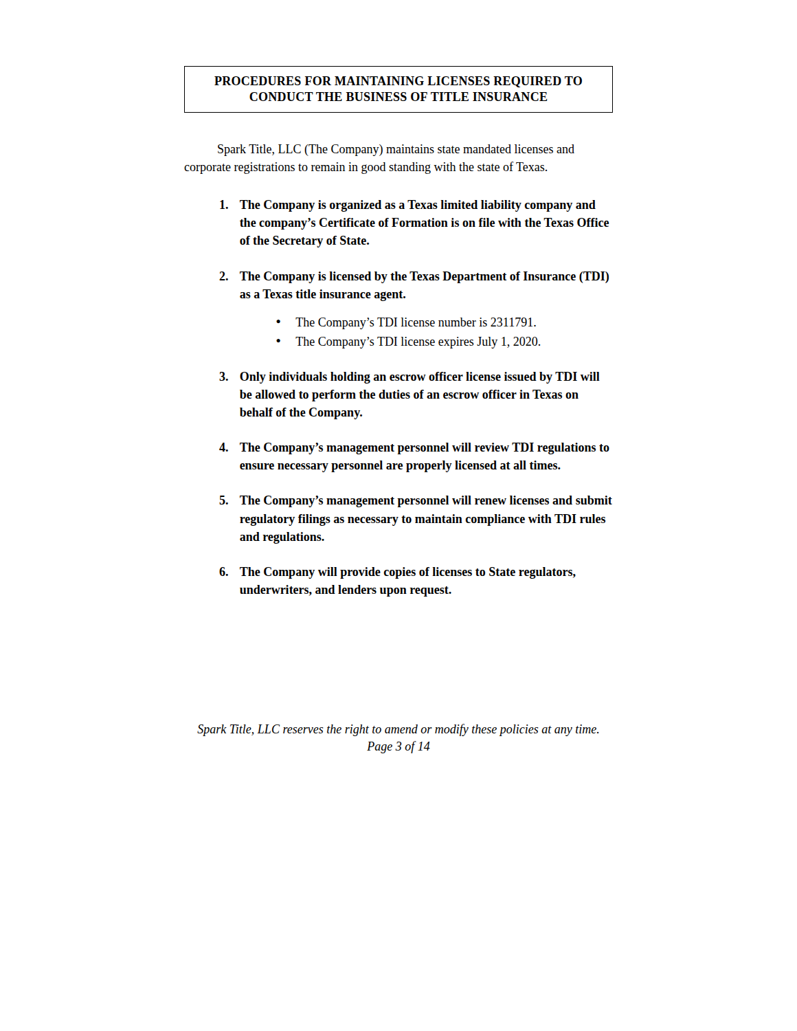PROCEDURES FOR MAINTAINING LICENSES REQUIRED TO CONDUCT THE BUSINESS OF TITLE INSURANCE
Spark Title, LLC (The Company) maintains state mandated licenses and corporate registrations to remain in good standing with the state of Texas.
The Company is organized as a Texas limited liability company and the company’s Certificate of Formation is on file with the Texas Office of the Secretary of State.
The Company is licensed by the Texas Department of Insurance (TDI) as a Texas title insurance agent.
The Company’s TDI license number is 2311791.
The Company’s TDI license expires July 1, 2020.
Only individuals holding an escrow officer license issued by TDI will be allowed to perform the duties of an escrow officer in Texas on behalf of the Company.
The Company’s management personnel will review TDI regulations to ensure necessary personnel are properly licensed at all times.
The Company’s management personnel will renew licenses and submit regulatory filings as necessary to maintain compliance with TDI rules and regulations.
The Company will provide copies of licenses to State regulators, underwriters, and lenders upon request.
Spark Title, LLC reserves the right to amend or modify these policies at any time.
Page 3 of 14